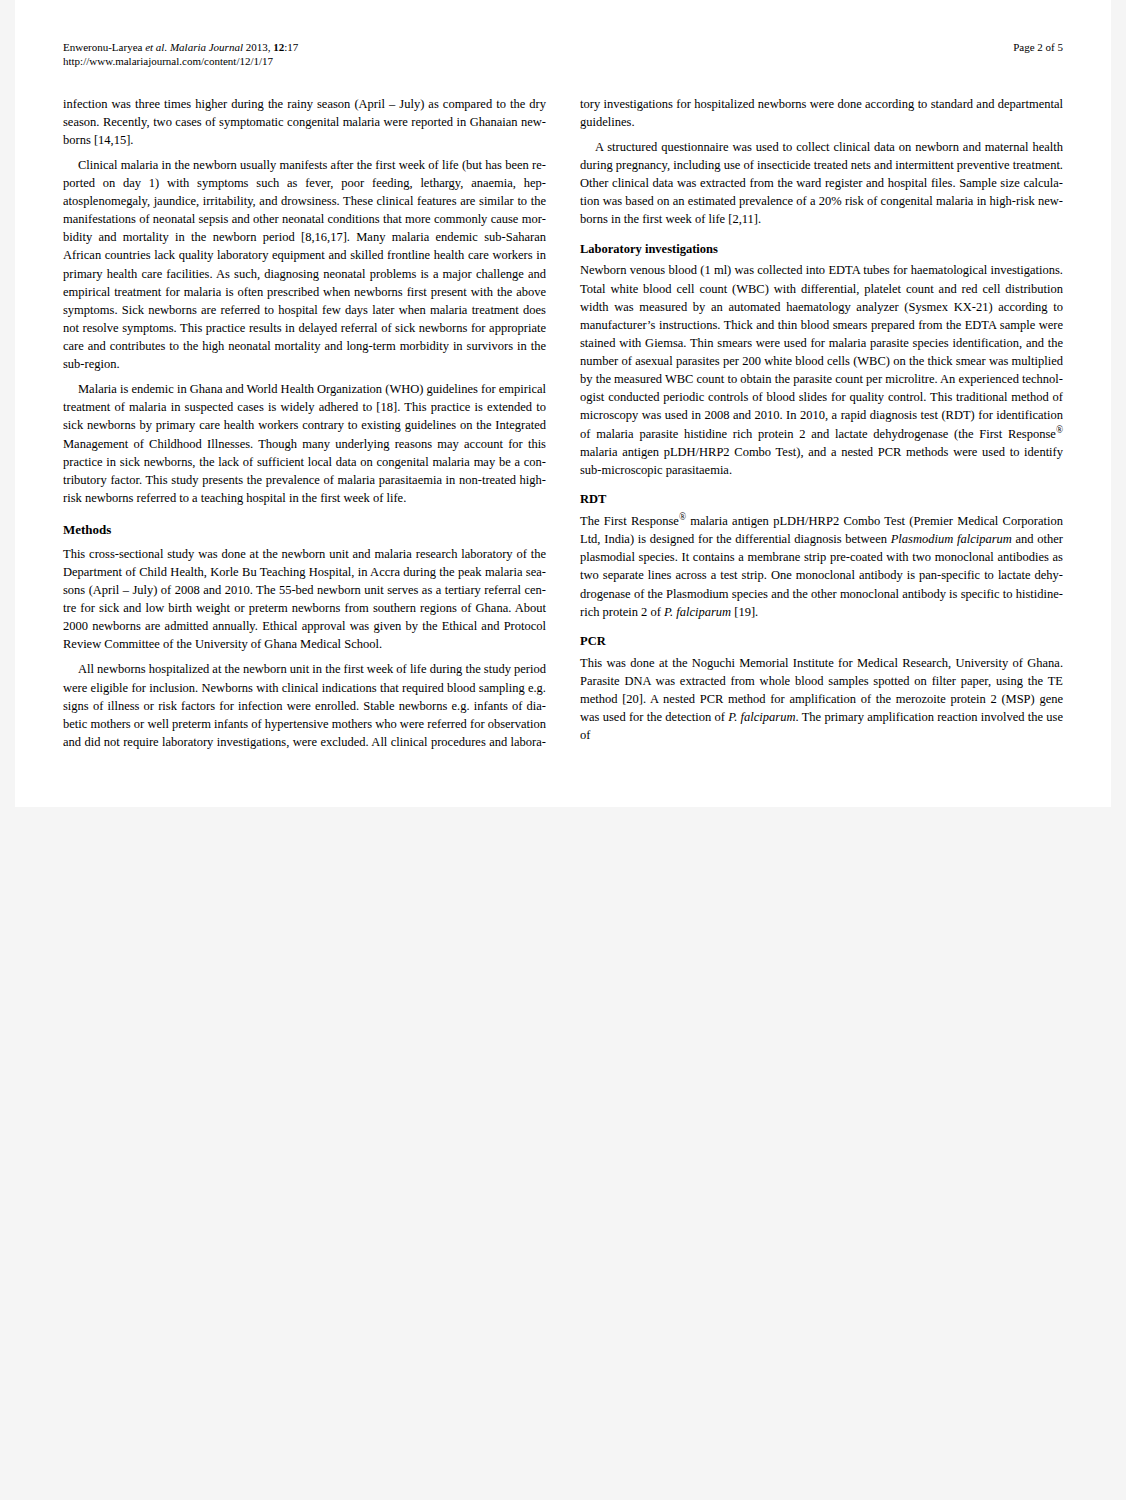Enweronu-Laryea et al. Malaria Journal 2013, 12:17 http://www.malariajournal.com/content/12/1/17
Page 2 of 5
infection was three times higher during the rainy season (April – July) as compared to the dry season. Recently, two cases of symptomatic congenital malaria were reported in Ghanaian newborns [14,15].
Clinical malaria in the newborn usually manifests after the first week of life (but has been reported on day 1) with symptoms such as fever, poor feeding, lethargy, anaemia, hepatosplenomegaly, jaundice, irritability, and drowsiness. These clinical features are similar to the manifestations of neonatal sepsis and other neonatal conditions that more commonly cause morbidity and mortality in the newborn period [8,16,17]. Many malaria endemic sub-Saharan African countries lack quality laboratory equipment and skilled frontline health care workers in primary health care facilities. As such, diagnosing neonatal problems is a major challenge and empirical treatment for malaria is often prescribed when newborns first present with the above symptoms. Sick newborns are referred to hospital few days later when malaria treatment does not resolve symptoms. This practice results in delayed referral of sick newborns for appropriate care and contributes to the high neonatal mortality and long-term morbidity in survivors in the sub-region.
Malaria is endemic in Ghana and World Health Organization (WHO) guidelines for empirical treatment of malaria in suspected cases is widely adhered to [18]. This practice is extended to sick newborns by primary care health workers contrary to existing guidelines on the Integrated Management of Childhood Illnesses. Though many underlying reasons may account for this practice in sick newborns, the lack of sufficient local data on congenital malaria may be a contributory factor. This study presents the prevalence of malaria parasitaemia in non-treated high-risk newborns referred to a teaching hospital in the first week of life.
Methods
This cross-sectional study was done at the newborn unit and malaria research laboratory of the Department of Child Health, Korle Bu Teaching Hospital, in Accra during the peak malaria seasons (April – July) of 2008 and 2010. The 55-bed newborn unit serves as a tertiary referral centre for sick and low birth weight or preterm newborns from southern regions of Ghana. About 2000 newborns are admitted annually. Ethical approval was given by the Ethical and Protocol Review Committee of the University of Ghana Medical School.
All newborns hospitalized at the newborn unit in the first week of life during the study period were eligible for inclusion. Newborns with clinical indications that required blood sampling e.g. signs of illness or risk factors for infection were enrolled. Stable newborns e.g. infants of diabetic mothers or well preterm infants of hypertensive mothers who were referred for observation and did not require laboratory investigations, were excluded. All clinical procedures and laboratory investigations for hospitalized newborns were done according to standard and departmental guidelines.
A structured questionnaire was used to collect clinical data on newborn and maternal health during pregnancy, including use of insecticide treated nets and intermittent preventive treatment. Other clinical data was extracted from the ward register and hospital files. Sample size calculation was based on an estimated prevalence of a 20% risk of congenital malaria in high-risk newborns in the first week of life [2,11].
Laboratory investigations
Newborn venous blood (1 ml) was collected into EDTA tubes for haematological investigations. Total white blood cell count (WBC) with differential, platelet count and red cell distribution width was measured by an automated haematology analyzer (Sysmex KX-21) according to manufacturer’s instructions. Thick and thin blood smears prepared from the EDTA sample were stained with Giemsa. Thin smears were used for malaria parasite species identification, and the number of asexual parasites per 200 white blood cells (WBC) on the thick smear was multiplied by the measured WBC count to obtain the parasite count per microlitre. An experienced technologist conducted periodic controls of blood slides for quality control. This traditional method of microscopy was used in 2008 and 2010. In 2010, a rapid diagnosis test (RDT) for identification of malaria parasite histidine rich protein 2 and lactate dehydrogenase (the First Response® malaria antigen pLDH/HRP2 Combo Test), and a nested PCR methods were used to identify sub-microscopic parasitaemia.
RDT
The First Response® malaria antigen pLDH/HRP2 Combo Test (Premier Medical Corporation Ltd, India) is designed for the differential diagnosis between Plasmodium falciparum and other plasmodial species. It contains a membrane strip pre-coated with two monoclonal antibodies as two separate lines across a test strip. One monoclonal antibody is pan-specific to lactate dehydrogenase of the Plasmodium species and the other monoclonal antibody is specific to histidine-rich protein 2 of P. falciparum [19].
PCR
This was done at the Noguchi Memorial Institute for Medical Research, University of Ghana. Parasite DNA was extracted from whole blood samples spotted on filter paper, using the TE method [20]. A nested PCR method for amplification of the merozoite protein 2 (MSP) gene was used for the detection of P. falciparum. The primary amplification reaction involved the use of